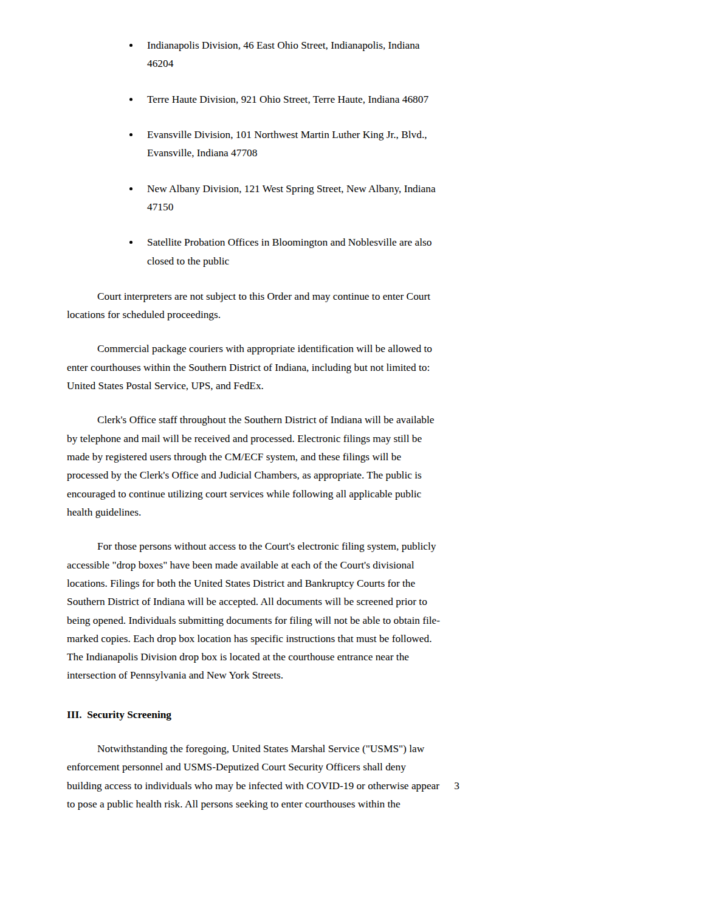Indianapolis Division, 46 East Ohio Street, Indianapolis, Indiana 46204
Terre Haute Division, 921 Ohio Street, Terre Haute, Indiana 46807
Evansville Division, 101 Northwest Martin Luther King Jr., Blvd., Evansville, Indiana 47708
New Albany Division, 121 West Spring Street, New Albany, Indiana 47150
Satellite Probation Offices in Bloomington and Noblesville are also closed to the public
Court interpreters are not subject to this Order and may continue to enter Court locations for scheduled proceedings.
Commercial package couriers with appropriate identification will be allowed to enter courthouses within the Southern District of Indiana, including but not limited to: United States Postal Service, UPS, and FedEx.
Clerk's Office staff throughout the Southern District of Indiana will be available by telephone and mail will be received and processed. Electronic filings may still be made by registered users through the CM/ECF system, and these filings will be processed by the Clerk's Office and Judicial Chambers, as appropriate. The public is encouraged to continue utilizing court services while following all applicable public health guidelines.
For those persons without access to the Court's electronic filing system, publicly accessible "drop boxes" have been made available at each of the Court's divisional locations. Filings for both the United States District and Bankruptcy Courts for the Southern District of Indiana will be accepted. All documents will be screened prior to being opened. Individuals submitting documents for filing will not be able to obtain file-marked copies. Each drop box location has specific instructions that must be followed. The Indianapolis Division drop box is located at the courthouse entrance near the intersection of Pennsylvania and New York Streets.
III. Security Screening
Notwithstanding the foregoing, United States Marshal Service ("USMS") law enforcement personnel and USMS-Deputized Court Security Officers shall deny building access to individuals who may be infected with COVID-19 or otherwise appear to pose a public health risk. All persons seeking to enter courthouses within the 3